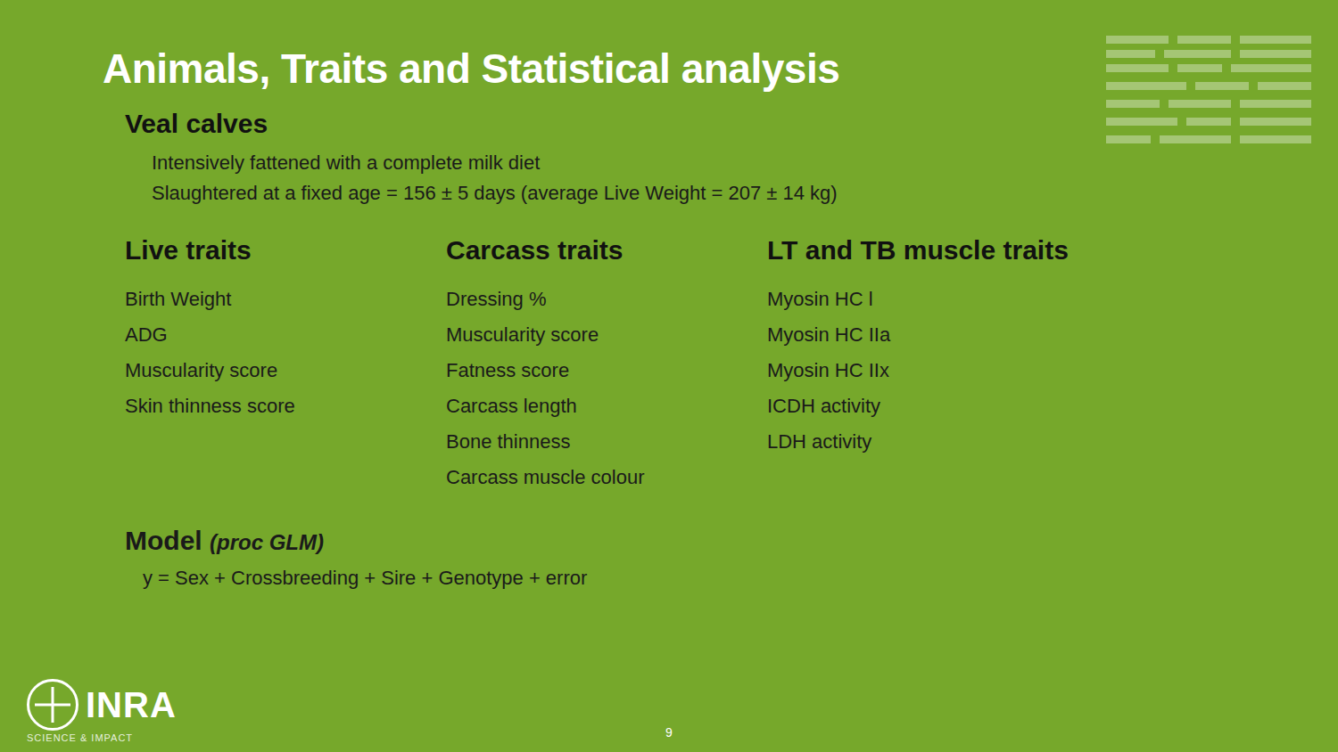Animals, Traits and Statistical analysis
Veal calves
Intensively fattened with a complete milk diet
Slaughtered at a fixed age = 156 ± 5 days (average Live Weight = 207 ± 14 kg)
Live traits
Birth Weight
ADG
Muscularity score
Skin thinness score
Carcass traits
Dressing %
Muscularity score
Fatness score
Carcass length
Bone thinness
Carcass muscle colour
LT and TB muscle traits
Myosin HC l
Myosin HC IIa
Myosin HC IIx
ICDH activity
LDH activity
Model (proc GLM)
y = Sex + Crossbreeding + Sire + Genotype + error
INRA
SCIENCE & IMPACT
9